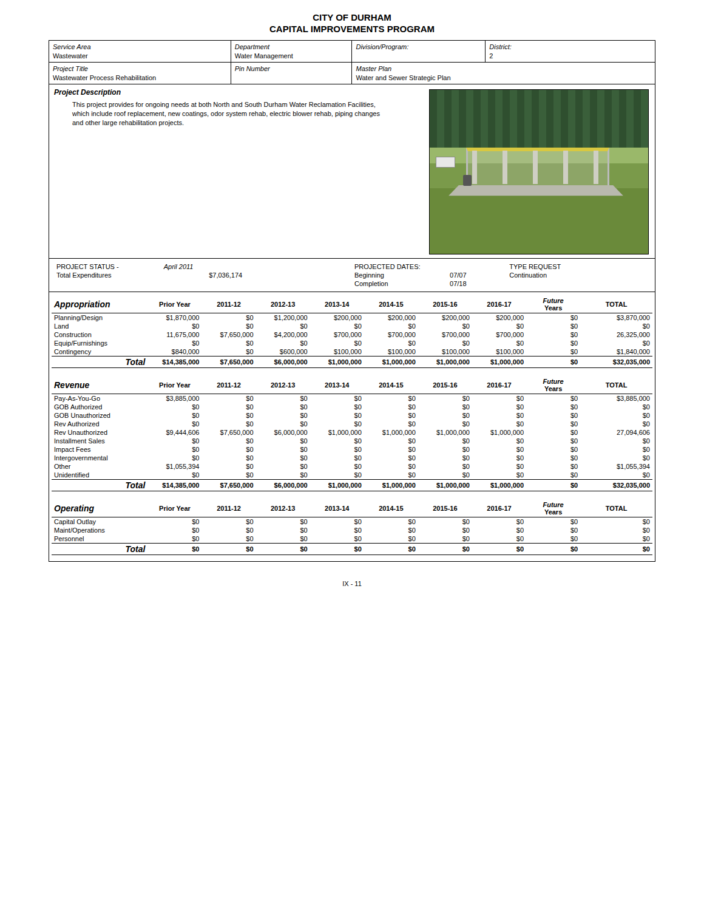CITY OF DURHAM
CAPITAL IMPROVEMENTS PROGRAM
| Service Area Wastewater | Department Water Management | Division/Program: | District: 2 |
| Project Title Wastewater Process Rehabilitation | Pin Number | Master Plan Water and Sewer Strategic Plan |
Project Description
This project provides for ongoing needs at both North and South Durham Water Reclamation Facilities, which include roof replacement, new coatings, odor system rehab, electric blower rehab, piping changes and other large rehabilitation projects.
| PROJECT STATUS - | April 2011 | | PROJECTED DATES: | | TYPE REQUEST | |
| Total Expenditures | $7,036,174 | | Beginning | 07/07 | Continuation | |
| | | | Completion | 07/18 | | |
| Appropriation | Prior Year | 2011-12 | 2012-13 | 2013-14 | 2014-15 | 2015-16 | 2016-17 | Future Years | TOTAL |
| --- | --- | --- | --- | --- | --- | --- | --- | --- | --- |
| Planning/Design | $1,870,000 | $0 | $1,200,000 | $200,000 | $200,000 | $200,000 | $200,000 | $0 | $3,870,000 |
| Land | $0 | $0 | $0 | $0 | $0 | $0 | $0 | $0 | $0 |
| Construction | 11,675,000 | $7,650,000 | $4,200,000 | $700,000 | $700,000 | $700,000 | $700,000 | $0 | 26,325,000 |
| Equip/Furnishings | $0 | $0 | $0 | $0 | $0 | $0 | $0 | $0 | $0 |
| Contingency | $840,000 | $0 | $600,000 | $100,000 | $100,000 | $100,000 | $100,000 | $0 | $1,840,000 |
| Total | $14,385,000 | $7,650,000 | $6,000,000 | $1,000,000 | $1,000,000 | $1,000,000 | $1,000,000 | $0 | $32,035,000 |
| Revenue | Prior Year | 2011-12 | 2012-13 | 2013-14 | 2014-15 | 2015-16 | 2016-17 | Future Years | TOTAL |
| --- | --- | --- | --- | --- | --- | --- | --- | --- | --- |
| Pay-As-You-Go | $3,885,000 | $0 | $0 | $0 | $0 | $0 | $0 | $0 | $3,885,000 |
| GOB Authorized | $0 | $0 | $0 | $0 | $0 | $0 | $0 | $0 | $0 |
| GOB Unauthorized | $0 | $0 | $0 | $0 | $0 | $0 | $0 | $0 | $0 |
| Rev Authorized | $0 | $0 | $0 | $0 | $0 | $0 | $0 | $0 | $0 |
| Rev Unauthorized | $9,444,606 | $7,650,000 | $6,000,000 | $1,000,000 | $1,000,000 | $1,000,000 | $1,000,000 | $0 | 27,094,606 |
| Installment Sales | $0 | $0 | $0 | $0 | $0 | $0 | $0 | $0 | $0 |
| Impact Fees | $0 | $0 | $0 | $0 | $0 | $0 | $0 | $0 | $0 |
| Intergovernmental | $0 | $0 | $0 | $0 | $0 | $0 | $0 | $0 | $0 |
| Other | $1,055,394 | $0 | $0 | $0 | $0 | $0 | $0 | $0 | $1,055,394 |
| Unidentified | $0 | $0 | $0 | $0 | $0 | $0 | $0 | $0 | $0 |
| Total | $14,385,000 | $7,650,000 | $6,000,000 | $1,000,000 | $1,000,000 | $1,000,000 | $1,000,000 | $0 | $32,035,000 |
| Operating | Prior Year | 2011-12 | 2012-13 | 2013-14 | 2014-15 | 2015-16 | 2016-17 | Future Years | TOTAL |
| --- | --- | --- | --- | --- | --- | --- | --- | --- | --- |
| Capital Outlay | $0 | $0 | $0 | $0 | $0 | $0 | $0 | $0 | $0 |
| Maint/Operations | $0 | $0 | $0 | $0 | $0 | $0 | $0 | $0 | $0 |
| Personnel | $0 | $0 | $0 | $0 | $0 | $0 | $0 | $0 | $0 |
| Total | $0 | $0 | $0 | $0 | $0 | $0 | $0 | $0 | $0 |
IX - 11